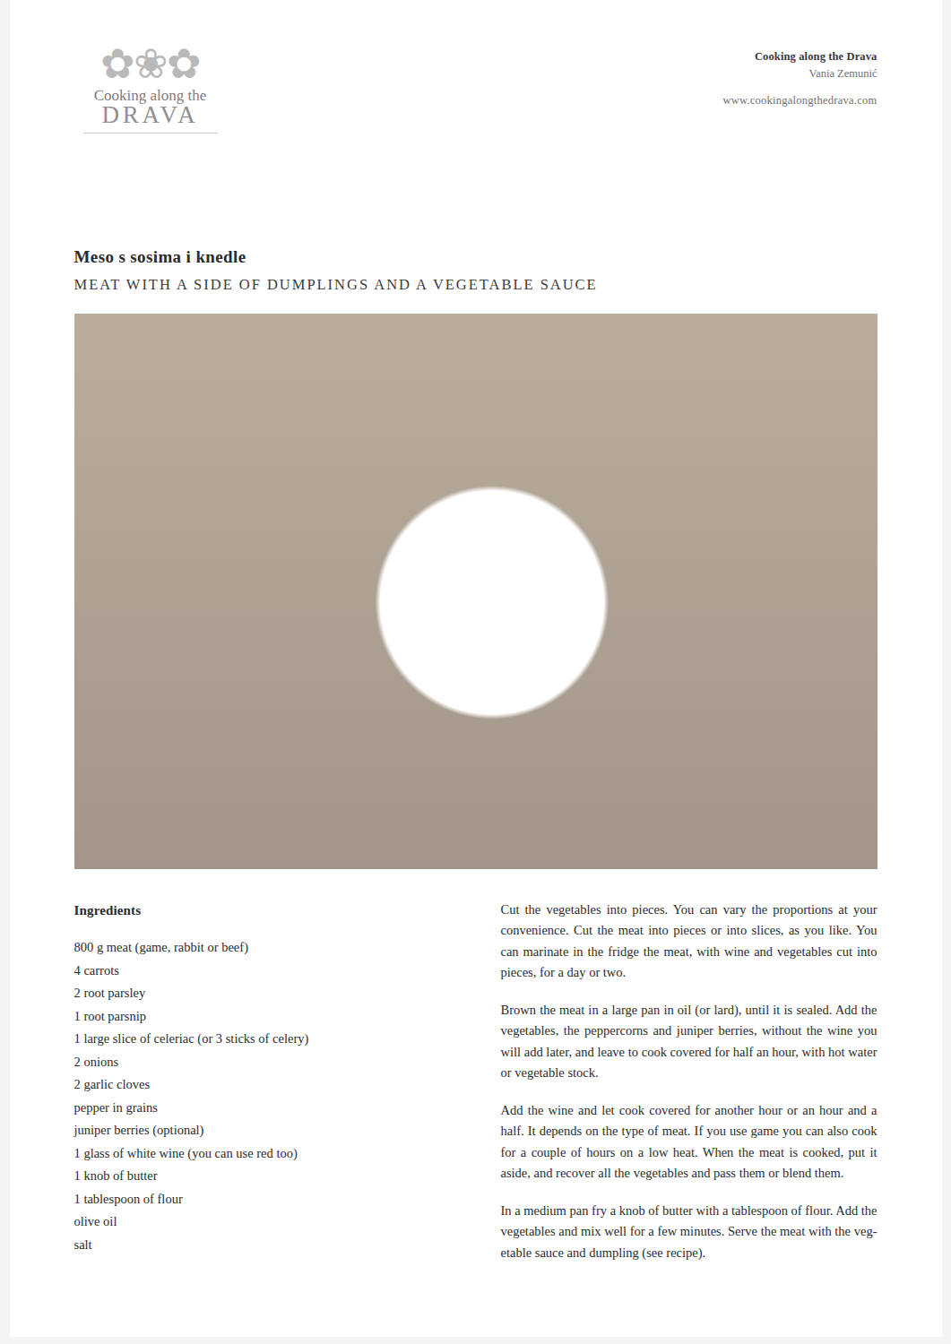✿❀✿ Cooking along the DRAVA
Cooking along the Drava
Vania Zemunić
www.cookingalongthedrava.com
Meso s sosima i knedle
Meat with a side of dumplings and a vegetable sauce
Ingredients
800 g meat (game, rabbit or beef)
4 carrots
2 root parsley
1 root parsnip
1 large slice of celeriac (or 3 sticks of celery)
2 onions
2 garlic cloves
pepper in grains
juniper berries (optional)
1 glass of white wine (you can use red too)
1 knob of butter
1 tablespoon of flour
olive oil
salt
Cut the vegetables into pieces. You can vary the proportions at your convenience. Cut the meat into pieces or into slices, as you like. You can marinate in the fridge the meat, with wine and vegetables cut into pieces, for a day or two.
Brown the meat in a large pan in oil (or lard), until it is sealed. Add the vegetables, the peppercorns and juniper berries, without the wine you will add later, and leave to cook covered for half an hour, with hot water or vegetable stock.
Add the wine and let cook covered for another hour or an hour and a half. It depends on the type of meat. If you use game you can also cook for a couple of hours on a low heat. When the meat is cooked, put it aside, and recover all the vegetables and pass them or blend them.
In a medium pan fry a knob of butter with a tablespoon of flour. Add the vegetables and mix well for a few minutes. Serve the meat with the vegetable sauce and dumpling (see recipe).